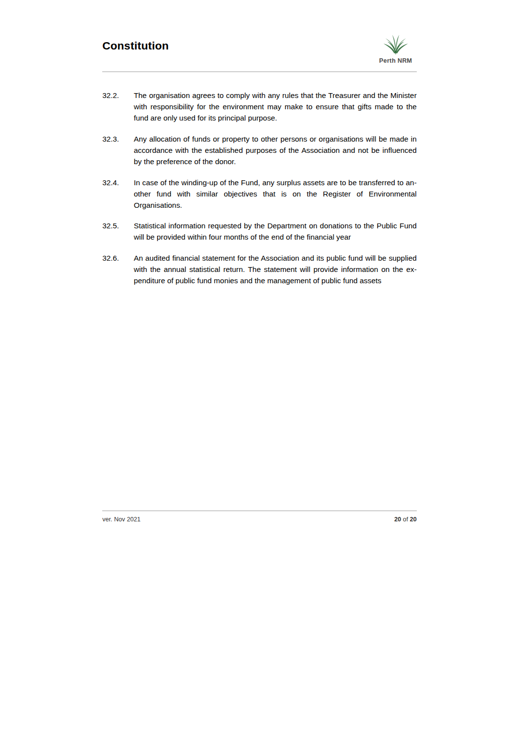Constitution
Perth NRM
32.2. The organisation agrees to comply with any rules that the Treasurer and the Minister with responsibility for the environment may make to ensure that gifts made to the fund are only used for its principal purpose.
32.3. Any allocation of funds or property to other persons or organisations will be made in accordance with the established purposes of the Association and not be influenced by the preference of the donor.
32.4. In case of the winding-up of the Fund, any surplus assets are to be transferred to another fund with similar objectives that is on the Register of Environmental Organisations.
32.5. Statistical information requested by the Department on donations to the Public Fund will be provided within four months of the end of the financial year
32.6. An audited financial statement for the Association and its public fund will be supplied with the annual statistical return. The statement will provide information on the expenditure of public fund monies and the management of public fund assets
ver. Nov 2021
20 of 20